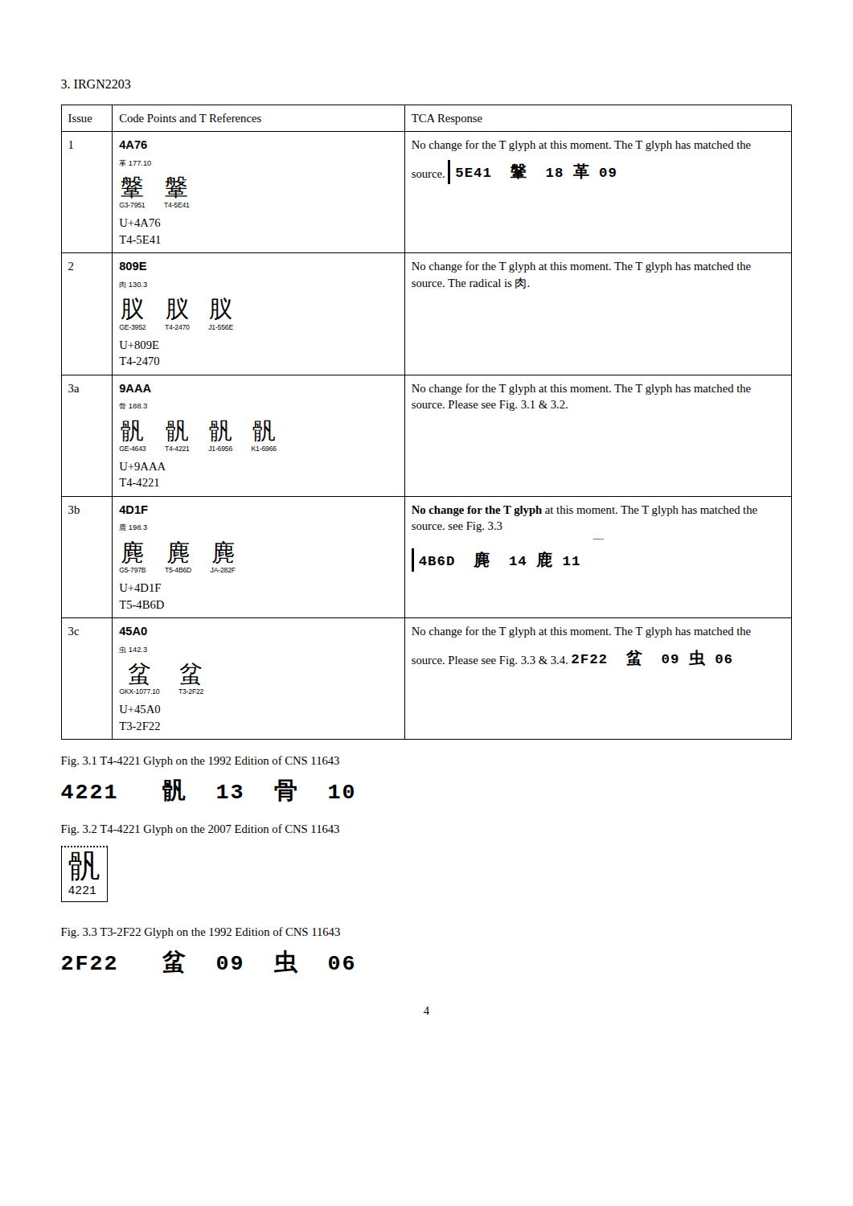3. IRGN2203
| Issue | Code Points and T References | TCA Response |
| --- | --- | --- |
| 1 | 4A76 革 177.10 鞶 G3-7951 鞶 T4-5E41 U+4A76 T4-5E41 | No change for the T glyph at this moment. The T glyph has matched the source. 5E41 鞶 18 革 09 |
| 2 | 809E 肉 130.3 肞 GE-3952 肞 T4-2470 肞 J1-556E U+809E T4-2470 | No change for the T glyph at this moment. The T glyph has matched the source. The radical is 肉. |
| 3a | 9AAA 骨 188.3 骪 GE-4643 骪 T4-4221 骪 J1-6956 骪 K1-6966 U+9AAA T4-4221 | No change for the T glyph at this moment. The T glyph has matched the source. Please see Fig. 3.1 & 3.2. |
| 3b | 4D1F 鹿 198.3 麂 G5-797B 麂 T5-4B6D 麂 JA-282F U+4D1F T5-4B6D | No change for the T glyph at this moment. The T glyph has matched the source. see Fig. 3.3 — 4B6D 麂 14 鹿 11 |
| 3c | 45A0 虫 142.3 蚠 GKX-1077.10 蚠 T3-2F22 U+45A0 T3-2F22 | No change for the T glyph at this moment. The T glyph has matched the source. Please see Fig. 3.3 & 3.4. 2F22 蚠 09 虫 06 |
Fig. 3.1 T4-4221 Glyph on the 1992 Edition of CNS 11643
4221 骪 13 骨 10
Fig. 3.2 T4-4221 Glyph on the 2007 Edition of CNS 11643
骪 4221
Fig. 3.3 T3-2F22 Glyph on the 1992 Edition of CNS 11643
2F22 蚠 09 虫 06
4